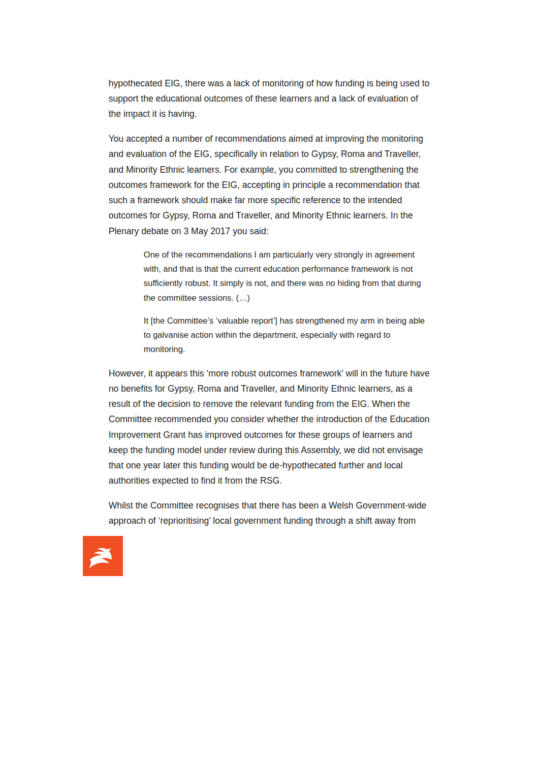hypothecated EIG, there was a lack of monitoring of how funding is being used to support the educational outcomes of these learners and a lack of evaluation of the impact it is having.
You accepted a number of recommendations aimed at improving the monitoring and evaluation of the EIG, specifically in relation to Gypsy, Roma and Traveller, and Minority Ethnic learners. For example, you committed to strengthening the outcomes framework for the EIG, accepting in principle a recommendation that such a framework should make far more specific reference to the intended outcomes for Gypsy, Roma and Traveller, and Minority Ethnic learners. In the Plenary debate on 3 May 2017 you said:
One of the recommendations I am particularly very strongly in agreement with, and that is that the current education performance framework is not sufficiently robust. It simply is not, and there was no hiding from that during the committee sessions. (…)
It [the Committee’s ‘valuable report’] has strengthened my arm in being able to galvanise action within the department, especially with regard to monitoring.
However, it appears this ‘more robust outcomes framework’ will in the future have no benefits for Gypsy, Roma and Traveller, and Minority Ethnic learners, as a result of the decision to remove the relevant funding from the EIG. When the Committee recommended you consider whether the introduction of the Education Improvement Grant has improved outcomes for these groups of learners and keep the funding model under review during this Assembly, we did not envisage that one year later this funding would be de-hypothecated further and local authorities expected to find it from the RSG.
Whilst the Committee recognises that there has been a Welsh Government-wide approach of ‘reprioritising’ local government funding through a shift away from